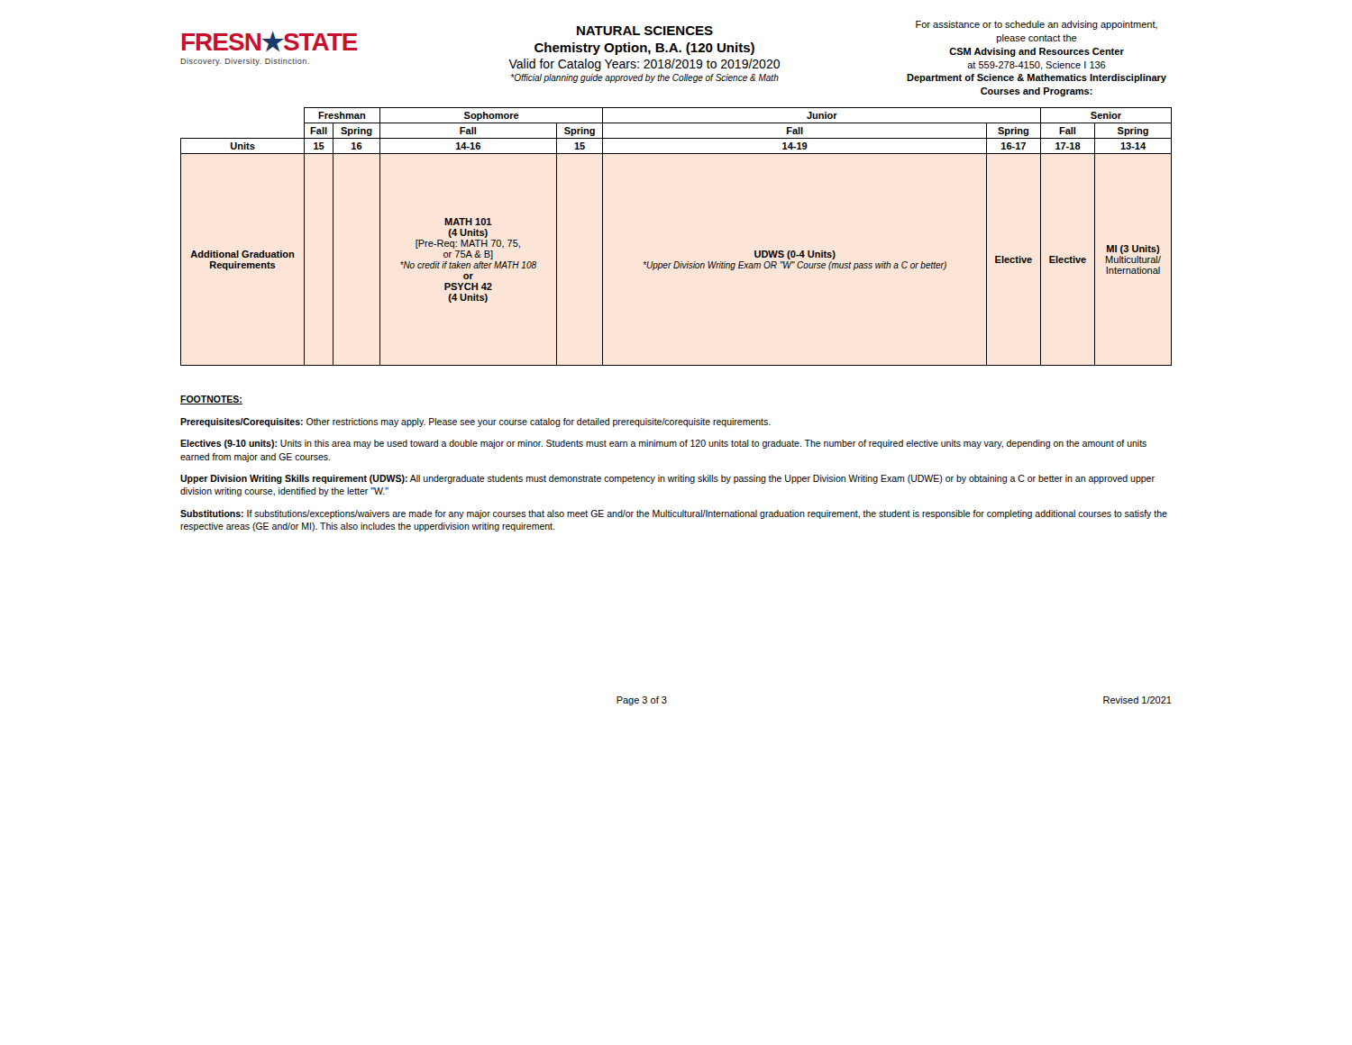FRESN★STATE
Discovery. Diversity. Distinction.
NATURAL SCIENCES
Chemistry Option, B.A. (120 Units)
Valid for Catalog Years: 2018/2019 to 2019/2020
*Official planning guide approved by the College of Science & Math
For assistance or to schedule an advising appointment, please contact the
CSM Advising and Resources Center
at 559-278-4150, Science I 136
Department of Science & Mathematics Interdisciplinary Courses and Programs:
| | Freshman | Sophomore | Junior | Senior |
| --- | --- | --- | --- | --- |
| | Fall | Spring | Fall | Spring | Fall | Spring | Fall | Spring |
| Units | 15 | 16 | 14-16 | 15 | 14-19 | 16-17 | 17-18 | 13-14 |
| Additional Graduation Requirements | | | MATH 101 (4 Units) [Pre-Req: MATH 70, 75, or 75A & B] *No credit if taken after MATH 108 or PSYCH 42 (4 Units) | | UDWS (0-4 Units) *Upper Division Writing Exam OR "W" Course (must pass with a C or better) | Elective | Elective | MI (3 Units) Multicultural/ International |
FOOTNOTES:
Prerequisites/Corequisites: Other restrictions may apply. Please see your course catalog for detailed prerequisite/corequisite requirements.
Electives (9-10 units): Units in this area may be used toward a double major or minor. Students must earn a minimum of 120 units total to graduate. The number of required elective units may vary, depending on the amount of units earned from major and GE courses.
Upper Division Writing Skills requirement (UDWS): All undergraduate students must demonstrate competency in writing skills by passing the Upper Division Writing Exam (UDWE) or by obtaining a C or better in an approved upper division writing course, identified by the letter "W."
Substitutions: If substitutions/exceptions/waivers are made for any major courses that also meet GE and/or the Multicultural/International graduation requirement, the student is responsible for completing additional courses to satisfy the respective areas (GE and/or MI). This also includes the upperdivision writing requirement.
Page 3 of 3
Revised 1/2021